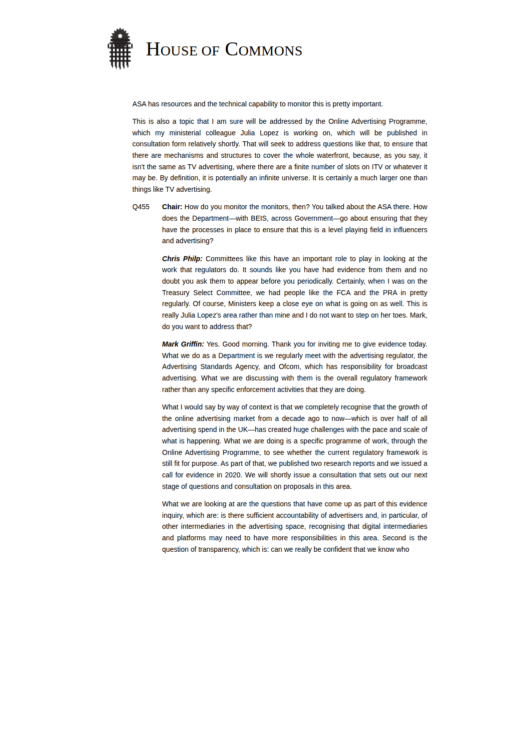HOUSE OF COMMONS
ASA has resources and the technical capability to monitor this is pretty important.
This is also a topic that I am sure will be addressed by the Online Advertising Programme, which my ministerial colleague Julia Lopez is working on, which will be published in consultation form relatively shortly. That will seek to address questions like that, to ensure that there are mechanisms and structures to cover the whole waterfront, because, as you say, it isn't the same as TV advertising, where there are a finite number of slots on ITV or whatever it may be. By definition, it is potentially an infinite universe. It is certainly a much larger one than things like TV advertising.
Q455
Chair: How do you monitor the monitors, then? You talked about the ASA there. How does the Department—with BEIS, across Government—go about ensuring that they have the processes in place to ensure that this is a level playing field in influencers and advertising?
Chris Philp: Committees like this have an important role to play in looking at the work that regulators do. It sounds like you have had evidence from them and no doubt you ask them to appear before you periodically. Certainly, when I was on the Treasury Select Committee, we had people like the FCA and the PRA in pretty regularly. Of course, Ministers keep a close eye on what is going on as well. This is really Julia Lopez's area rather than mine and I do not want to step on her toes. Mark, do you want to address that?
Mark Griffin: Yes. Good morning. Thank you for inviting me to give evidence today. What we do as a Department is we regularly meet with the advertising regulator, the Advertising Standards Agency, and Ofcom, which has responsibility for broadcast advertising. What we are discussing with them is the overall regulatory framework rather than any specific enforcement activities that they are doing.
What I would say by way of context is that we completely recognise that the growth of the online advertising market from a decade ago to now—which is over half of all advertising spend in the UK—has created huge challenges with the pace and scale of what is happening. What we are doing is a specific programme of work, through the Online Advertising Programme, to see whether the current regulatory framework is still fit for purpose. As part of that, we published two research reports and we issued a call for evidence in 2020. We will shortly issue a consultation that sets out our next stage of questions and consultation on proposals in this area.
What we are looking at are the questions that have come up as part of this evidence inquiry, which are: is there sufficient accountability of advertisers and, in particular, of other intermediaries in the advertising space, recognising that digital intermediaries and platforms may need to have more responsibilities in this area. Second is the question of transparency, which is: can we really be confident that we know who